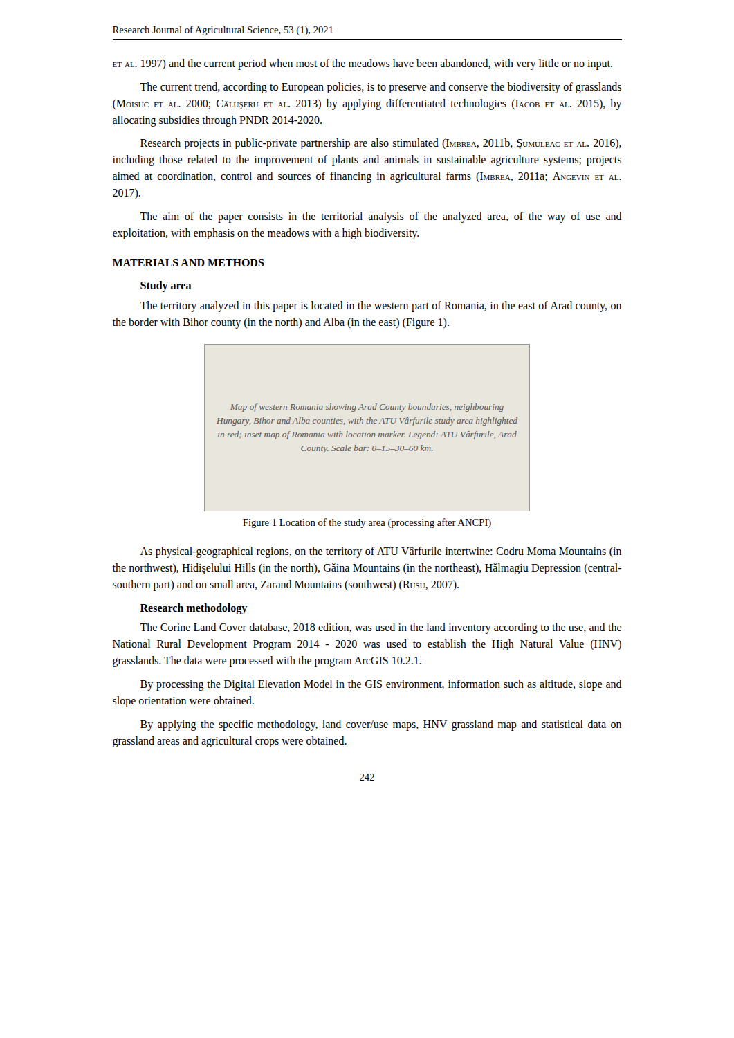Research Journal of Agricultural Science, 53 (1), 2021
et al. 1997) and the current period when most of the meadows have been abandoned, with very little or no input.
The current trend, according to European policies, is to preserve and conserve the biodiversity of grasslands (Moisuc et al. 2000; Căluşeru et al. 2013) by applying differentiated technologies (Iacob et al. 2015), by allocating subsidies through PNDR 2014-2020.
Research projects in public-private partnership are also stimulated (Imbrea, 2011b, Şumuleac et al. 2016), including those related to the improvement of plants and animals in sustainable agriculture systems; projects aimed at coordination, control and sources of financing in agricultural farms (Imbrea, 2011a; Angevin et al. 2017).
The aim of the paper consists in the territorial analysis of the analyzed area, of the way of use and exploitation, with emphasis on the meadows with a high biodiversity.
Materials and Methods
Study area
The territory analyzed in this paper is located in the western part of Romania, in the east of Arad county, on the border with Bihor county (in the north) and Alba (in the east) (Figure 1).
Map of western Romania showing Arad County boundaries, neighbouring Hungary, Bihor and Alba counties, with the ATU Vârfurile study area highlighted in red; inset map of Romania with location marker. Legend: ATU Vârfurile, Arad County. Scale bar: 0–15–30–60 km.
Figure 1 Location of the study area (processing after ANCPI)
As physical-geographical regions, on the territory of ATU Vârfurile intertwine: Codru Moma Mountains (in the northwest), Hidişelului Hills (in the north), Găina Mountains (in the northeast), Hălmagiu Depression (central-southern part) and on small area, Zarand Mountains (southwest) (Rusu, 2007).
Research methodology
The Corine Land Cover database, 2018 edition, was used in the land inventory according to the use, and the National Rural Development Program 2014 - 2020 was used to establish the High Natural Value (HNV) grasslands. The data were processed with the program ArcGIS 10.2.1.
By processing the Digital Elevation Model in the GIS environment, information such as altitude, slope and slope orientation were obtained.
By applying the specific methodology, land cover/use maps, HNV grassland map and statistical data on grassland areas and agricultural crops were obtained.
242